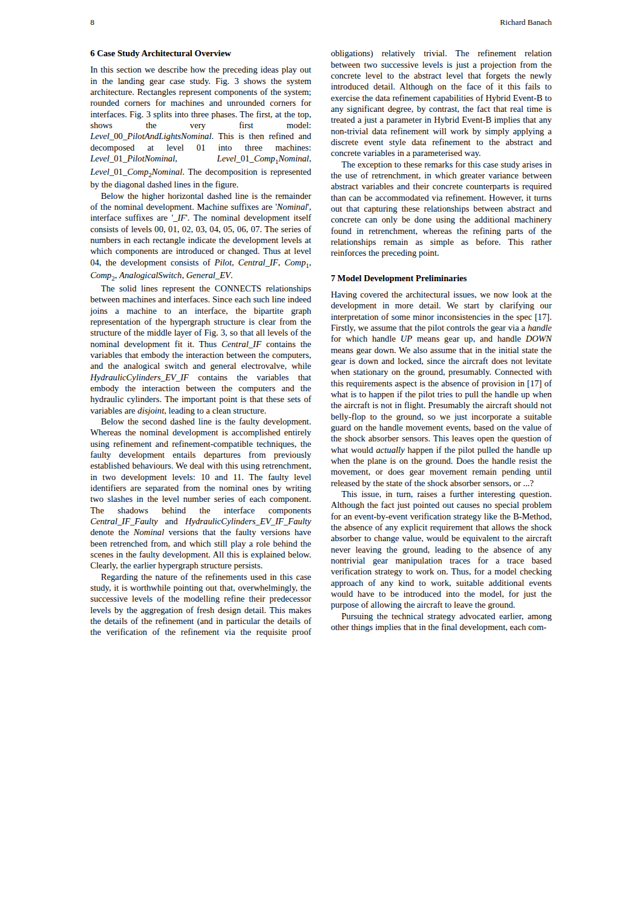8 Richard Banach
6 Case Study Architectural Overview
In this section we describe how the preceding ideas play out in the landing gear case study. Fig. 3 shows the system architecture. Rectangles represent components of the system; rounded corners for machines and unrounded corners for interfaces. Fig. 3 splits into three phases. The first, at the top, shows the very first model: Level_00_PilotAndLightsNominal. This is then refined and decomposed at level 01 into three machines: Level_01_PilotNominal, Level_01_Comp1Nominal, Level_01_Comp2Nominal. The decomposition is represented by the diagonal dashed lines in the figure.
Below the higher horizontal dashed line is the remainder of the nominal development. Machine suffixes are 'Nominal', interface suffixes are '_IF'. The nominal development itself consists of levels 00, 01, 02, 03, 04, 05, 06, 07. The series of numbers in each rectangle indicate the development levels at which components are introduced or changed. Thus at level 04, the development consists of Pilot, Central_IF, Comp1, Comp2, AnalogicalSwitch, General_EV.
The solid lines represent the CONNECTS relationships between machines and interfaces. Since each such line indeed joins a machine to an interface, the bipartite graph representation of the hypergraph structure is clear from the structure of the middle layer of Fig. 3, so that all levels of the nominal development fit it. Thus Central_IF contains the variables that embody the interaction between the computers, and the analogical switch and general electrovalve, while HydraulicCylinders_EV_IF contains the variables that embody the interaction between the computers and the hydraulic cylinders. The important point is that these sets of variables are disjoint, leading to a clean structure.
Below the second dashed line is the faulty development. Whereas the nominal development is accomplished entirely using refinement and refinement-compatible techniques, the faulty development entails departures from previously established behaviours. We deal with this using retrenchment, in two development levels: 10 and 11. The faulty level identifiers are separated from the nominal ones by writing two slashes in the level number series of each component. The shadows behind the interface components Central_IF_Faulty and HydraulicCylinders_EV_IF_Faulty denote the Nominal versions that the faulty versions have been retrenched from, and which still play a role behind the scenes in the faulty development. All this is explained below. Clearly, the earlier hypergraph structure persists.
Regarding the nature of the refinements used in this case study, it is worthwhile pointing out that, overwhelmingly, the successive levels of the modelling refine their predecessor levels by the aggregation of fresh design detail. This makes the details of the refinement (and in particular the details of the verification of the refinement via the requisite proof obligations) relatively trivial. The refinement relation between two successive levels is just a projection from the concrete level to the abstract level that forgets the newly introduced detail. Although on the face of it this fails to exercise the data refinement capabilities of Hybrid Event-B to any significant degree, by contrast, the fact that real time is treated a just a parameter in Hybrid Event-B implies that any non-trivial data refinement will work by simply applying a discrete event style data refinement to the abstract and concrete variables in a parameterised way.
The exception to these remarks for this case study arises in the use of retrenchment, in which greater variance between abstract variables and their concrete counterparts is required than can be accommodated via refinement. However, it turns out that capturing these relationships between abstract and concrete can only be done using the additional machinery found in retrenchment, whereas the refining parts of the relationships remain as simple as before. This rather reinforces the preceding point.
7 Model Development Preliminaries
Having covered the architectural issues, we now look at the development in more detail. We start by clarifying our interpretation of some minor inconsistencies in the spec [17]. Firstly, we assume that the pilot controls the gear via a handle for which handle UP means gear up, and handle DOWN means gear down. We also assume that in the initial state the gear is down and locked, since the aircraft does not levitate when stationary on the ground, presumably. Connected with this requirements aspect is the absence of provision in [17] of what is to happen if the pilot tries to pull the handle up when the aircraft is not in flight. Presumably the aircraft should not belly-flop to the ground, so we just incorporate a suitable guard on the handle movement events, based on the value of the shock absorber sensors. This leaves open the question of what would actually happen if the pilot pulled the handle up when the plane is on the ground. Does the handle resist the movement, or does gear movement remain pending until released by the state of the shock absorber sensors, or ...?
This issue, in turn, raises a further interesting question. Although the fact just pointed out causes no special problem for an event-by-event verification strategy like the B-Method, the absence of any explicit requirement that allows the shock absorber to change value, would be equivalent to the aircraft never leaving the ground, leading to the absence of any nontrivial gear manipulation traces for a trace based verification strategy to work on. Thus, for a model checking approach of any kind to work, suitable additional events would have to be introduced into the model, for just the purpose of allowing the aircraft to leave the ground.
Pursuing the technical strategy advocated earlier, among other things implies that in the final development, each com-